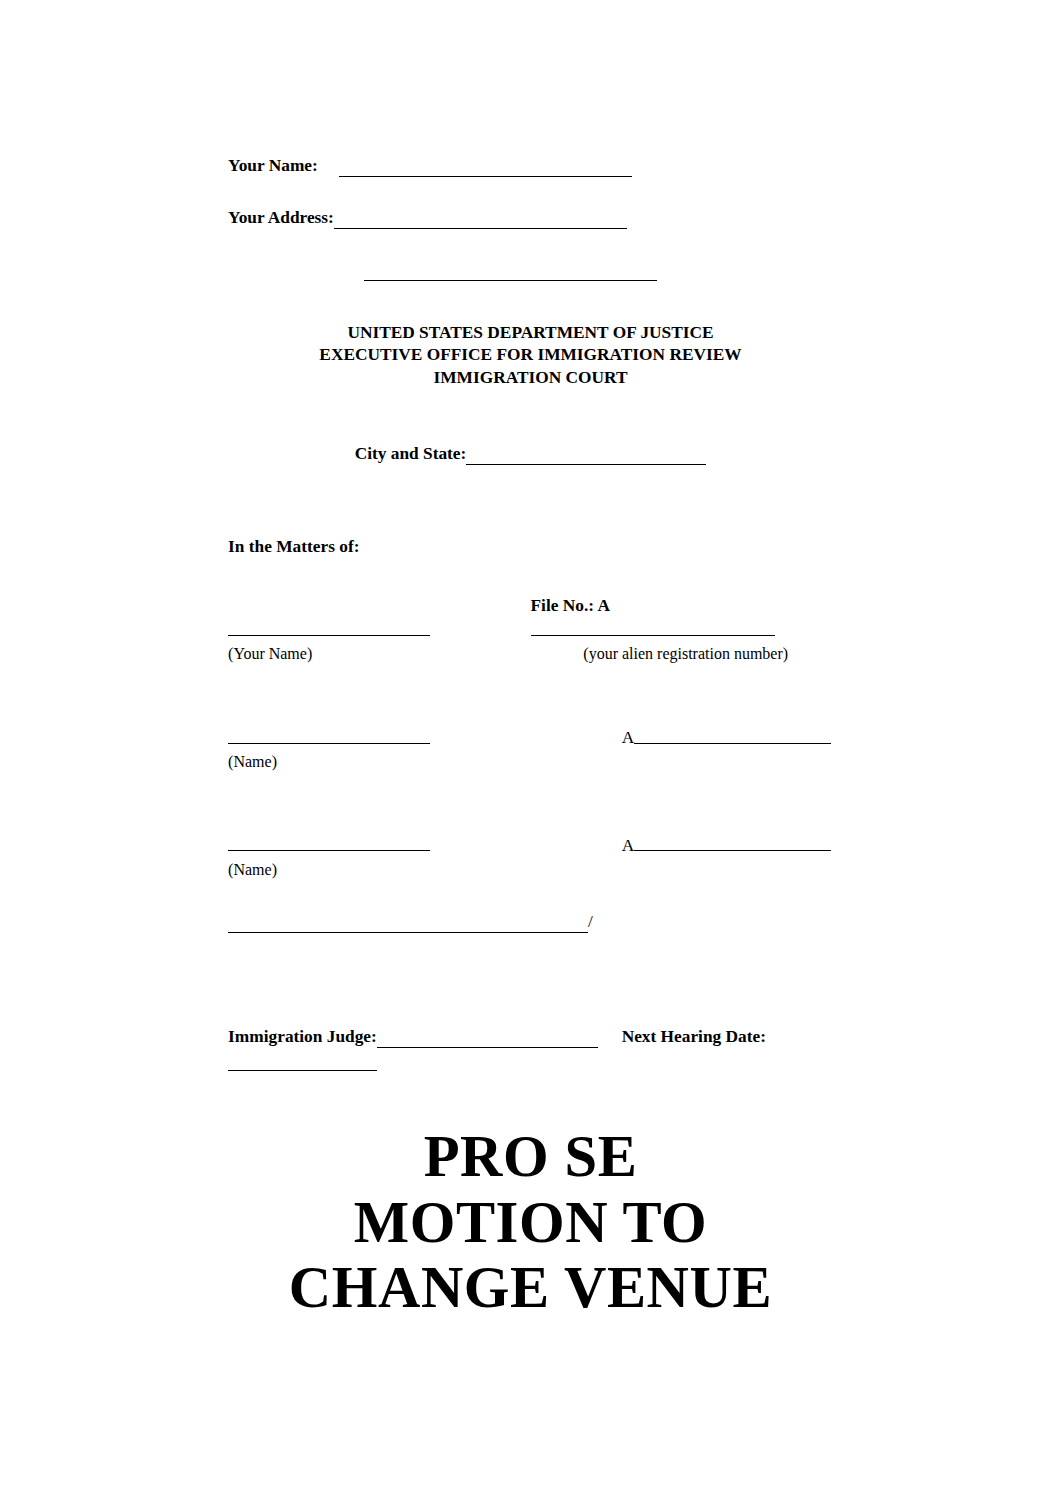Your Name:
Your Address:
UNITED STATES DEPARTMENT OF JUSTICE
EXECUTIVE OFFICE FOR IMMIGRATION REVIEW
IMMIGRATION COURT
City and State:
In the Matters of:
| | File No.: A |
| (Your Name) | (your alien registration number) |
| | A |
| (Name) | |
| | A |
| (Name) | |
/
Immigration Judge: Next Hearing Date:
PRO SE
MOTION TO
CHANGE VENUE